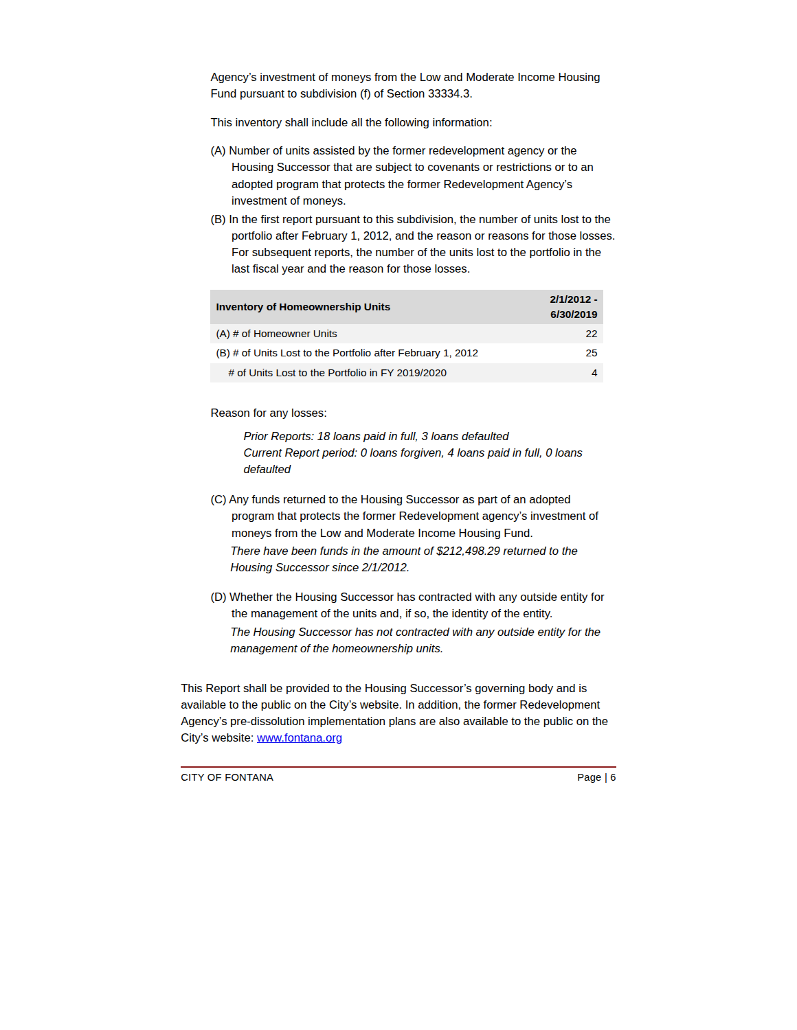Agency’s investment of moneys from the Low and Moderate Income Housing Fund pursuant to subdivision (f) of Section 33334.3.
This inventory shall include all the following information:
(A) Number of units assisted by the former redevelopment agency or the Housing Successor that are subject to covenants or restrictions or to an adopted program that protects the former Redevelopment Agency’s investment of moneys.
(B) In the first report pursuant to this subdivision, the number of units lost to the portfolio after February 1, 2012, and the reason or reasons for those losses. For subsequent reports, the number of the units lost to the portfolio in the last fiscal year and the reason for those losses.
| Inventory of Homeownership Units | 2/1/2012 - 6/30/2019 |
| (A) # of Homeowner Units | 22 |
| (B) # of Units Lost to the Portfolio after February 1, 2012 | 25 |
| # of Units Lost to the Portfolio in FY 2019/2020 | 4 |
Reason for any losses:
Prior Reports: 18 loans paid in full, 3 loans defaulted Current Report period: 0 loans forgiven, 4 loans paid in full, 0 loans defaulted
(C) Any funds returned to the Housing Successor as part of an adopted program that protects the former Redevelopment agency’s investment of moneys from the Low and Moderate Income Housing Fund.
There have been funds in the amount of $212,498.29 returned to the Housing Successor since 2/1/2012.
(D) Whether the Housing Successor has contracted with any outside entity for the management of the units and, if so, the identity of the entity.
The Housing Successor has not contracted with any outside entity for the management of the homeownership units.
This Report shall be provided to the Housing Successor’s governing body and is available to the public on the City’s website. In addition, the former Redevelopment Agency’s pre-dissolution implementation plans are also available to the public on the City’s website: www.fontana.org
CITY OF FONTANA Page | 6